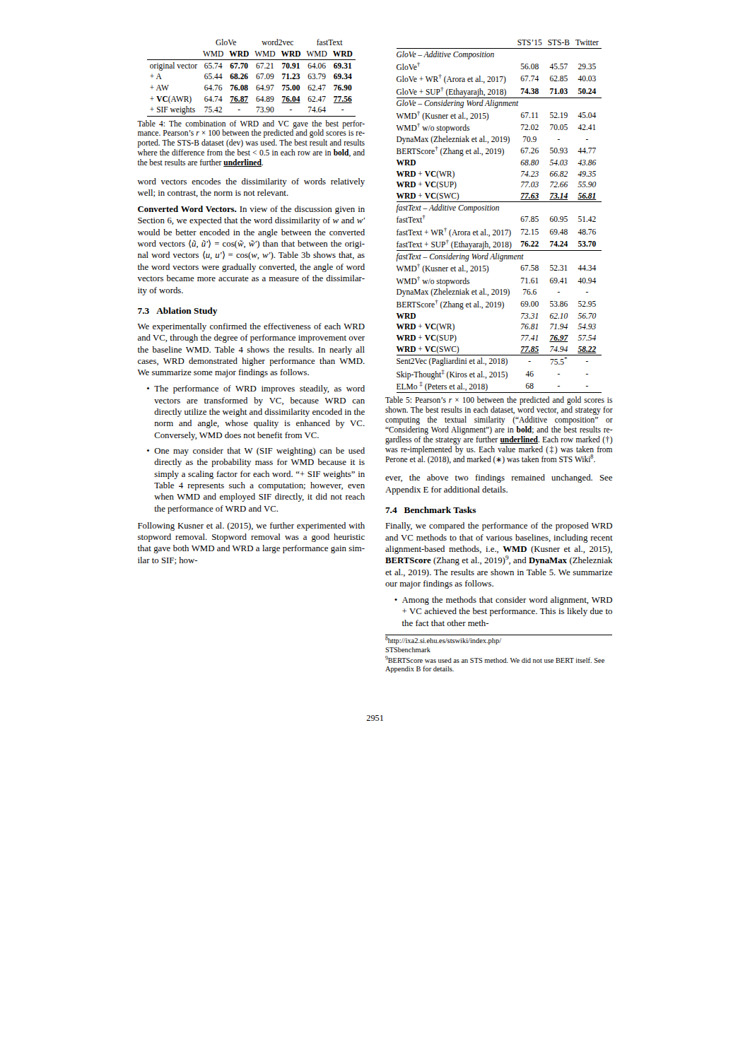| | GloVe | word2vec | fastText |
| | WMD | WRD | WMD | WRD | WMD | WRD |
| original vector | 65.74 | 67.70 | 67.21 | 70.91 | 64.06 | 69.31 |
| + A | 65.44 | 68.26 | 67.09 | 71.23 | 63.79 | 69.34 |
| + AW | 64.76 | 76.08 | 64.97 | 75.00 | 62.47 | 76.90 |
| + VC (AWR) | 64.74 | 76.87 | 64.89 | 76.04 | 62.47 | 77.56 |
| + SIF weights | 75.42 | - | 73.90 | - | 74.64 | - |
Table 4: The combination of WRD and VC gave the best performance. Pearson’s r × 100 between the predicted and gold scores is reported. The STS-B dataset (dev) was used. The best result and results where the difference from the best < 0.5 in each row are in bold, and the best results are further underlined.
word vectors encodes the dissimilarity of words relatively well; in contrast, the norm is not relevant.
Converted Word Vectors. In view of the discussion given in Section 6, we expected that the word dissimilarity of w and w′ would be better encoded in the angle between the converted word vectors ⟨ũ, ũ′⟩ = cos(w̃, w̃′) than that between the original word vectors ⟨u, u′⟩ = cos(w, w′). Table 3b shows that, as the word vectors were gradually converted, the angle of word vectors became more accurate as a measure of the dissimilarity of words.
7.3 Ablation Study
We experimentally confirmed the effectiveness of each WRD and VC, through the degree of performance improvement over the baseline WMD. Table 4 shows the results. In nearly all cases, WRD demonstrated higher performance than WMD. We summarize some major findings as follows.
The performance of WRD improves steadily, as word vectors are transformed by VC, because WRD can directly utilize the weight and dissimilarity encoded in the norm and angle, whose quality is enhanced by VC. Conversely, WMD does not benefit from VC.
One may consider that W (SIF weighting) can be used directly as the probability mass for WMD because it is simply a scaling factor for each word. “+ SIF weights” in Table 4 represents such a computation; however, even when WMD and employed SIF directly, it did not reach the performance of WRD and VC.
Following Kusner et al. (2015), we further experimented with stopword removal. Stopword removal was a good heuristic that gave both WMD and WRD a large performance gain similar to SIF; how-
| | STS’15 | STS-B | Twitter |
| GloVe – Additive Composition |
| GloVe † | 56.08 | 45.57 | 29.35 |
| GloVe + WR † (Arora et al., 2017) | 67.74 | 62.85 | 40.03 |
| GloVe + SUP † (Ethayarajh, 2018) | 74.38 | 71.03 | 50.24 |
| GloVe – Considering Word Alignment |
| WMD † (Kusner et al., 2015) | 67.11 | 52.19 | 45.04 |
| WMD † w/o stopwords | 72.02 | 70.05 | 42.41 |
| DynaMax (Zhelezniak et al., 2019) | 70.9 | - | - |
| BERTScore † (Zhang et al., 2019) | 67.26 | 50.93 | 44.77 |
| WRD | 68.80 | 54.03 | 43.86 |
| WRD + VC (WR) | 74.23 | 66.82 | 49.35 |
| WRD + VC (SUP) | 77.03 | 72.66 | 55.90 |
| WRD + VC (SWC) | 77.63 | 73.14 | 56.81 |
| fastText – Additive Composition |
| fastText † | 67.85 | 60.95 | 51.42 |
| fastText + WR † (Arora et al., 2017) | 72.15 | 69.48 | 48.76 |
| fastText + SUP † (Ethayarajh, 2018) | 76.22 | 74.24 | 53.70 |
| fastText – Considering Word Alignment |
| WMD † (Kusner et al., 2015) | 67.58 | 52.31 | 44.34 |
| WMD † w/o stopwords | 71.61 | 69.41 | 40.94 |
| DynaMax (Zhelezniak et al., 2019) | 76.6 | - | - |
| BERTScore † (Zhang et al., 2019) | 69.00 | 53.86 | 52.95 |
| WRD | 73.31 | 62.10 | 56.70 |
| WRD + VC (WR) | 76.81 | 71.94 | 54.93 |
| WRD + VC (SUP) | 77.41 | 76.97 | 57.54 |
| WRD + VC (SWC) | 77.85 | 74.94 | 58.22 |
| Sent2Vec (Pagliardini et al., 2018) | - | 75.5 * | - |
| Skip-Thought ‡ (Kiros et al., 2015) | 46 | - | - |
| ELMo ‡ (Peters et al., 2018) | 68 | - | - |
Table 5: Pearson’s r × 100 between the predicted and gold scores is shown. The best results in each dataset, word vector, and strategy for computing the textual similarity (“Additive composition” or “Considering Word Alignment”) are in bold; and the best results regardless of the strategy are further underlined. Each row marked (†) was re-implemented by us. Each value marked (‡) was taken from Perone et al. (2018), and marked (∗) was taken from STS Wiki8.
ever, the above two findings remained unchanged. See Appendix E for additional details.
7.4 Benchmark Tasks
Finally, we compared the performance of the proposed WRD and VC methods to that of various baselines, including recent alignment-based methods, i.e., WMD (Kusner et al., 2015), BERTScore (Zhang et al., 2019)9, and DynaMax (Zhelezniak et al., 2019). The results are shown in Table 5. We summarize our major findings as follows.
Among the methods that consider word alignment, WRD + VC achieved the best performance. This is likely due to the fact that other meth-
8http://ixa2.si.ehu.es/stswiki/index.php/
STSbenchmark
9BERTScore was used as an STS method. We did not use BERT itself. See Appendix B for details.
2951